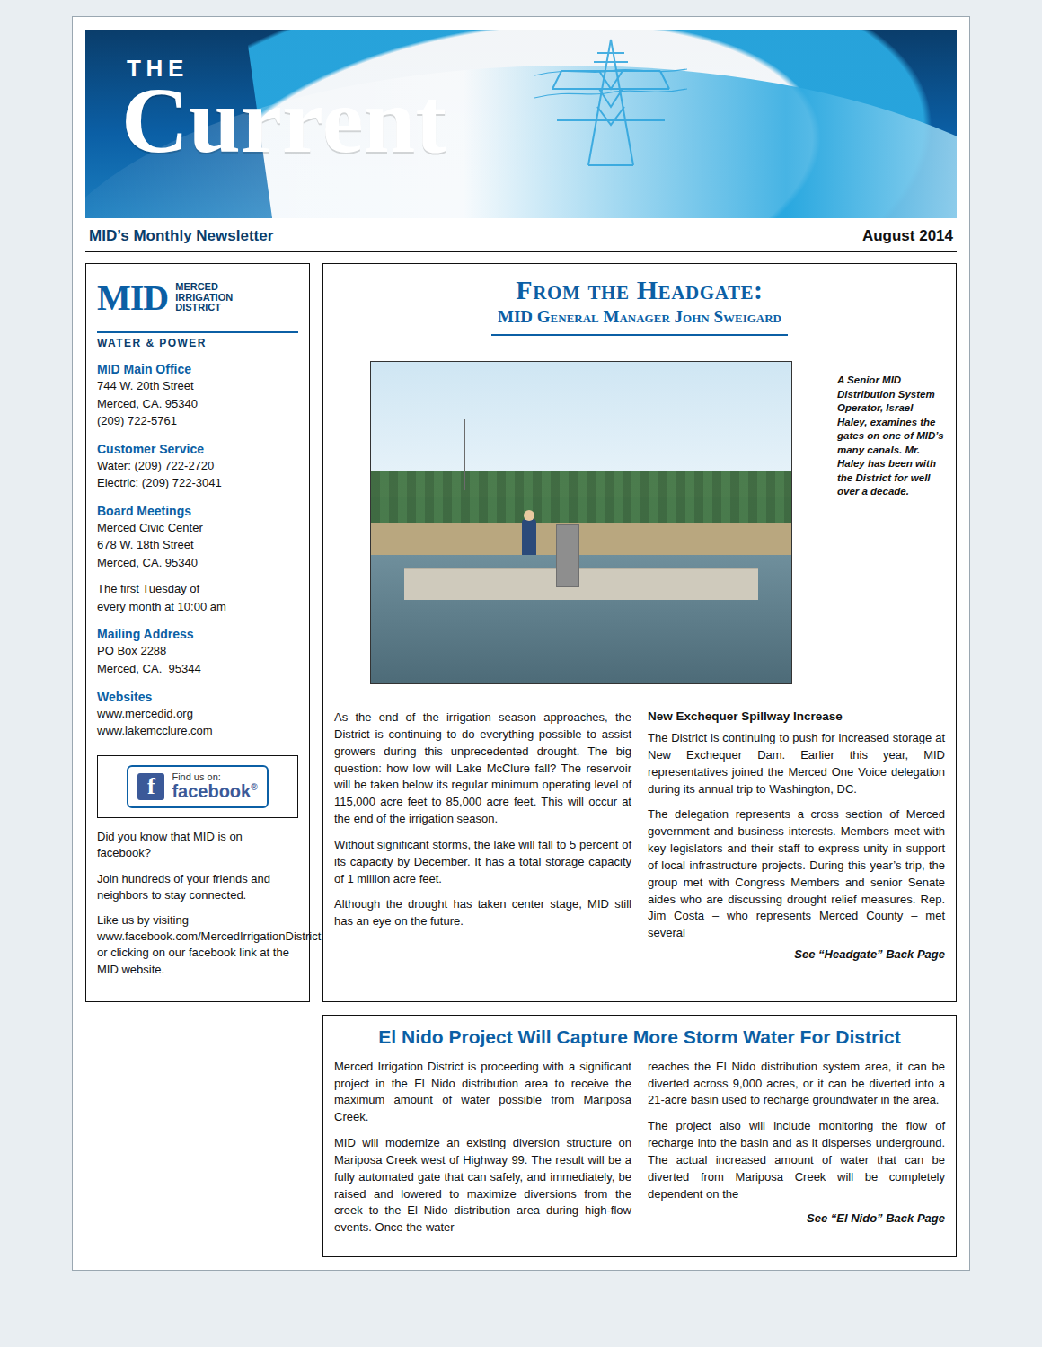THE
Current
MID’s Monthly Newsletter
August 2014
MID
Merced Irrigation District
Water & Power
MID Main Office
744 W. 20th Street
Merced, CA. 95340
(209) 722-5761
Customer Service
Water: (209) 722-2720
Electric: (209) 722-3041
Board Meetings
Merced Civic Center
678 W. 18th Street
Merced, CA. 95340
The first Tuesday of
every month at 10:00 am
Mailing Address
PO Box 2288
Merced, CA. 95344
Websites
www.mercedid.org
www.lakemcclure.com
f
Find us on:
facebook®
Did you know that MID is on facebook?
Join hundreds of your friends and neighbors to stay connected.
Like us by visiting www.facebook.com/MercedIrrigationDistrict or clicking on our facebook link at the MID website.
From the Headgate:
MID General Manager John Sweigard
A Senior MID Distribution System Operator, Israel Haley, examines the gates on one of MID’s many canals. Mr. Haley has been with the District for well over a decade.
As the end of the irrigation season approaches, the District is continuing to do everything possible to assist growers during this unprecedented drought. The big question: how low will Lake McClure fall? The reservoir will be taken below its regular minimum operating level of 115,000 acre feet to 85,000 acre feet. This will occur at the end of the irrigation season.
Without significant storms, the lake will fall to 5 percent of its capacity by December. It has a total storage capacity of 1 million acre feet.
Although the drought has taken center stage, MID still has an eye on the future.
New Exchequer Spillway Increase
The District is continuing to push for increased storage at New Exchequer Dam. Earlier this year, MID representatives joined the Merced One Voice delegation during its annual trip to Washington, DC.
The delegation represents a cross section of Merced government and business interests. Members meet with key legislators and their staff to express unity in support of local infrastructure projects. During this year’s trip, the group met with Congress Members and senior Senate aides who are discussing drought relief measures. Rep. Jim Costa – who represents Merced County – met several
See “Headgate” Back Page
El Nido Project Will Capture More Storm Water For District
Merced Irrigation District is proceeding with a significant project in the El Nido distribution area to receive the maximum amount of water possible from Mariposa Creek.
MID will modernize an existing diversion structure on Mariposa Creek west of Highway 99. The result will be a fully automated gate that can safely, and immediately, be raised and lowered to maximize diversions from the creek to the El Nido distribution area during high-flow events. Once the water
reaches the El Nido distribution system area, it can be diverted across 9,000 acres, or it can be diverted into a 21-acre basin used to recharge groundwater in the area.
The project also will include monitoring the flow of recharge into the basin and as it disperses underground. The actual increased amount of water that can be diverted from Mariposa Creek will be completely dependent on the
See “El Nido” Back Page